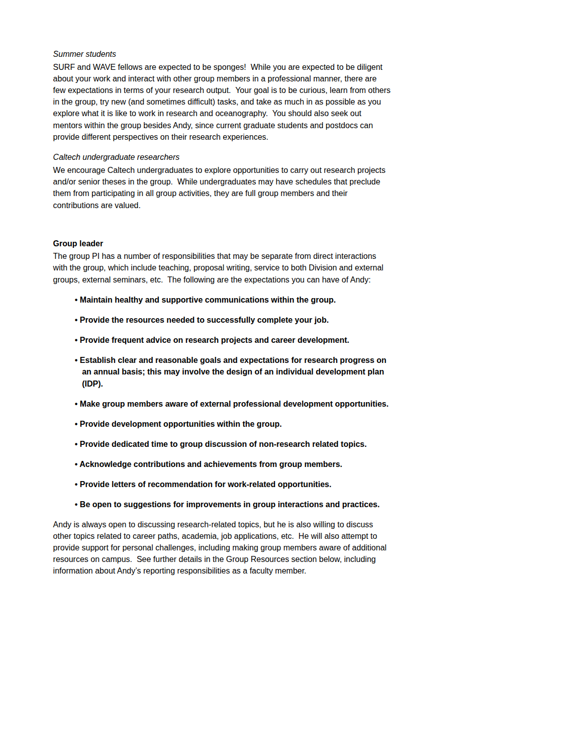Summer students
SURF and WAVE fellows are expected to be sponges! While you are expected to be diligent about your work and interact with other group members in a professional manner, there are few expectations in terms of your research output. Your goal is to be curious, learn from others in the group, try new (and sometimes difficult) tasks, and take as much in as possible as you explore what it is like to work in research and oceanography. You should also seek out mentors within the group besides Andy, since current graduate students and postdocs can provide different perspectives on their research experiences.
Caltech undergraduate researchers
We encourage Caltech undergraduates to explore opportunities to carry out research projects and/or senior theses in the group. While undergraduates may have schedules that preclude them from participating in all group activities, they are full group members and their contributions are valued.
Group leader
The group PI has a number of responsibilities that may be separate from direct interactions with the group, which include teaching, proposal writing, service to both Division and external groups, external seminars, etc. The following are the expectations you can have of Andy:
• Maintain healthy and supportive communications within the group.
• Provide the resources needed to successfully complete your job.
• Provide frequent advice on research projects and career development.
• Establish clear and reasonable goals and expectations for research progress on an annual basis; this may involve the design of an individual development plan (IDP).
• Make group members aware of external professional development opportunities.
• Provide development opportunities within the group.
• Provide dedicated time to group discussion of non-research related topics.
• Acknowledge contributions and achievements from group members.
• Provide letters of recommendation for work-related opportunities.
• Be open to suggestions for improvements in group interactions and practices.
Andy is always open to discussing research-related topics, but he is also willing to discuss other topics related to career paths, academia, job applications, etc. He will also attempt to provide support for personal challenges, including making group members aware of additional resources on campus. See further details in the Group Resources section below, including information about Andy’s reporting responsibilities as a faculty member.